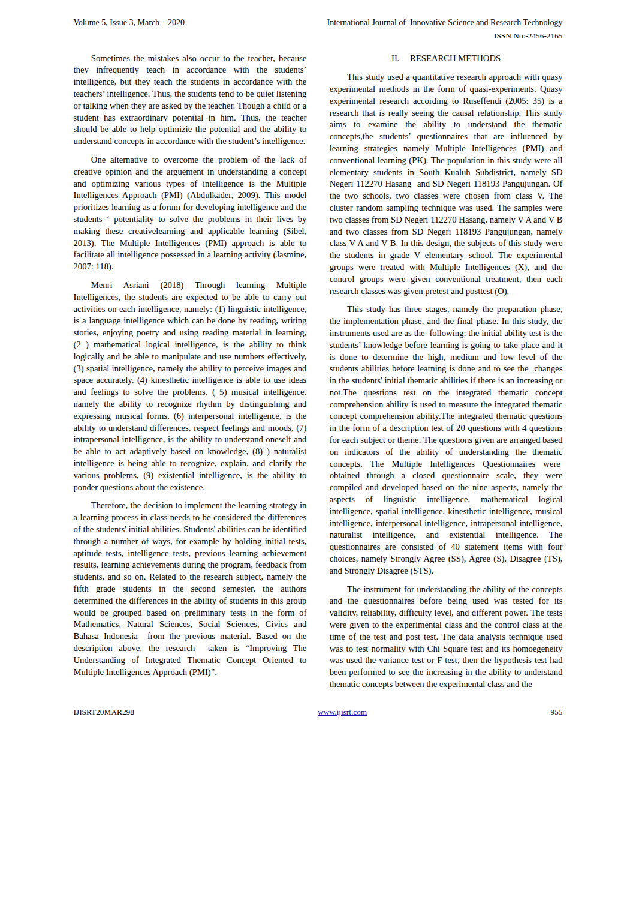Volume 5, Issue 3, March – 2020
International Journal of Innovative Science and Research Technology
ISSN No:-2456-2165
Sometimes the mistakes also occur to the teacher, because they infrequently teach in accordance with the students’ intelligence, but they teach the students in accordance with the teachers’ intelligence. Thus, the students tend to be quiet listening or talking when they are asked by the teacher. Though a child or a student has extraordinary potential in him. Thus, the teacher should be able to help optimizie the potential and the ability to understand concepts in accordance with the student’s intelligence.
One alternative to overcome the problem of the lack of creative opinion and the arguement in understanding a concept and optimizing various types of intelligence is the Multiple Intelligences Approach (PMI) (Abdulkader, 2009). This model prioritizes learning as a forum for developing intelligence and the students ‘ potentiality to solve the problems in their lives by making these creativelearning and applicable learning (Sibel, 2013). The Multiple Intelligences (PMI) approach is able to facilitate all intelligence possessed in a learning activity (Jasmine, 2007: 118).
Menri Asriani (2018) Through learning Multiple Intelligences, the students are expected to be able to carry out activities on each intelligence, namely: (1) linguistic intelligence, is a language intelligence which can be done by reading, writing stories, enjoying poetry and using reading material in learning, (2 ) mathematical logical intelligence, is the ability to think logically and be able to manipulate and use numbers effectively, (3) spatial intelligence, namely the ability to perceive images and space accurately, (4) kinesthetic intelligence is able to use ideas and feelings to solve the problems, ( 5) musical intelligence, namely the ability to recognize rhythm by distinguishing and expressing musical forms, (6) interpersonal intelligence, is the ability to understand differences, respect feelings and moods, (7) intrapersonal intelligence, is the ability to understand oneself and be able to act adaptively based on knowledge, (8) ) naturalist intelligence is being able to recognize, explain, and clarify the various problems, (9) existential intelligence, is the ability to ponder questions about the existence.
Therefore, the decision to implement the learning strategy in a learning process in class needs to be considered the differences of the students' initial abilities. Students' abilities can be identified through a number of ways, for example by holding initial tests, aptitude tests, intelligence tests, previous learning achievement results, learning achievements during the program, feedback from students, and so on. Related to the research subject, namely the fifth grade students in the second semester, the authors determined the differences in the ability of students in this group would be grouped based on preliminary tests in the form of Mathematics, Natural Sciences, Social Sciences, Civics and Bahasa Indonesia from the previous material. Based on the description above, the research taken is “Improving The Understanding of Integrated Thematic Concept Oriented to Multiple Intelligences Approach (PMI)”.
II. RESEARCH METHODS
This study used a quantitative research approach with quasy experimental methods in the form of quasi-experiments. Quasy experimental research according to Ruseffendi (2005: 35) is a research that is really seeing the causal relationship. This study aims to examine the ability to understand the thematic concepts,the students’ questionnaires that are influenced by learning strategies namely Multiple Intelligences (PMI) and conventional learning (PK). The population in this study were all elementary students in South Kualuh Subdistrict, namely SD Negeri 112270 Hasang and SD Negeri 118193 Pangujungan. Of the two schools, two classes were chosen from class V. The cluster random sampling technique was used. The samples were two classes from SD Negeri 112270 Hasang, namely V A and V B and two classes from SD Negeri 118193 Pangujungan, namely class V A and V B. In this design, the subjects of this study were the students in grade V elementary school. The experimental groups were treated with Multiple Intelligences (X), and the control groups were given conventional treatment, then each research classes was given pretest and posttest (O).
This study has three stages, namely the preparation phase, the implementation phase, and the final phase. In this study, the instruments used are as the following: the initial ability test is the students’ knowledge before learning is going to take place and it is done to determine the high, medium and low level of the students abilities before learning is done and to see the changes in the students' initial thematic abilities if there is an increasing or not.The questions test on the integrated thematic concept comprehension ability is used to measure the integrated thematic concept comprehension ability.The integrated thematic questions in the form of a description test of 20 questions with 4 questions for each subject or theme. The questions given are arranged based on indicators of the ability of understanding the thematic concepts. The Multiple Intelligences Questionnaires were obtained through a closed questionnaire scale, they were compiled and developed based on the nine aspects, namely the aspects of linguistic intelligence, mathematical logical intelligence, spatial intelligence, kinesthetic intelligence, musical intelligence, interpersonal intelligence, intrapersonal intelligence, naturalist intelligence, and existential intelligence. The questionnaires are consisted of 40 statement items with four choices, namely Strongly Agree (SS), Agree (S), Disagree (TS), and Strongly Disagree (STS).
The instrument for understanding the ability of the concepts and the questionnaires before being used was tested for its validity, reliability, difficulty level, and different power. The tests were given to the experimental class and the control class at the time of the test and post test. The data analysis technique used was to test normality with Chi Square test and its homoegeneity was used the variance test or F test, then the hypothesis test had been performed to see the increasing in the ability to understand thematic concepts between the experimental class and the
IJISRT20MAR298
www.ijisrt.com
955